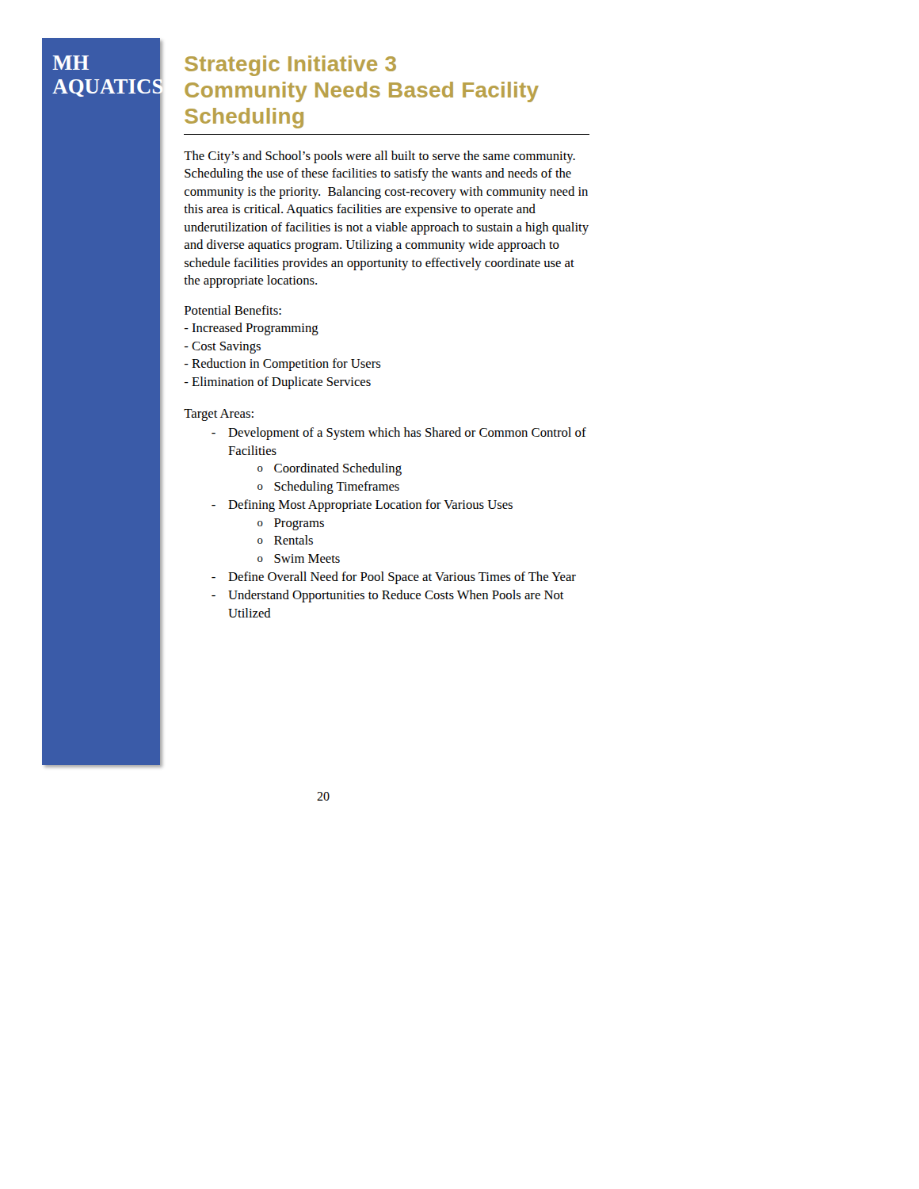MH
AQUATICS
Strategic Initiative 3
Community Needs Based Facility Scheduling
The City’s and School’s pools were all built to serve the same community. Scheduling the use of these facilities to satisfy the wants and needs of the community is the priority. Balancing cost-recovery with community need in this area is critical. Aquatics facilities are expensive to operate and underutilization of facilities is not a viable approach to sustain a high quality and diverse aquatics program. Utilizing a community wide approach to schedule facilities provides an opportunity to effectively coordinate use at the appropriate locations.
Potential Benefits:
- Increased Programming
- Cost Savings
- Reduction in Competition for Users
- Elimination of Duplicate Services
Target Areas:
Development of a System which has Shared or Common Control of Facilities
Coordinated Scheduling
Scheduling Timeframes
Defining Most Appropriate Location for Various Uses
Programs
Rentals
Swim Meets
Define Overall Need for Pool Space at Various Times of The Year
Understand Opportunities to Reduce Costs When Pools are Not Utilized
20